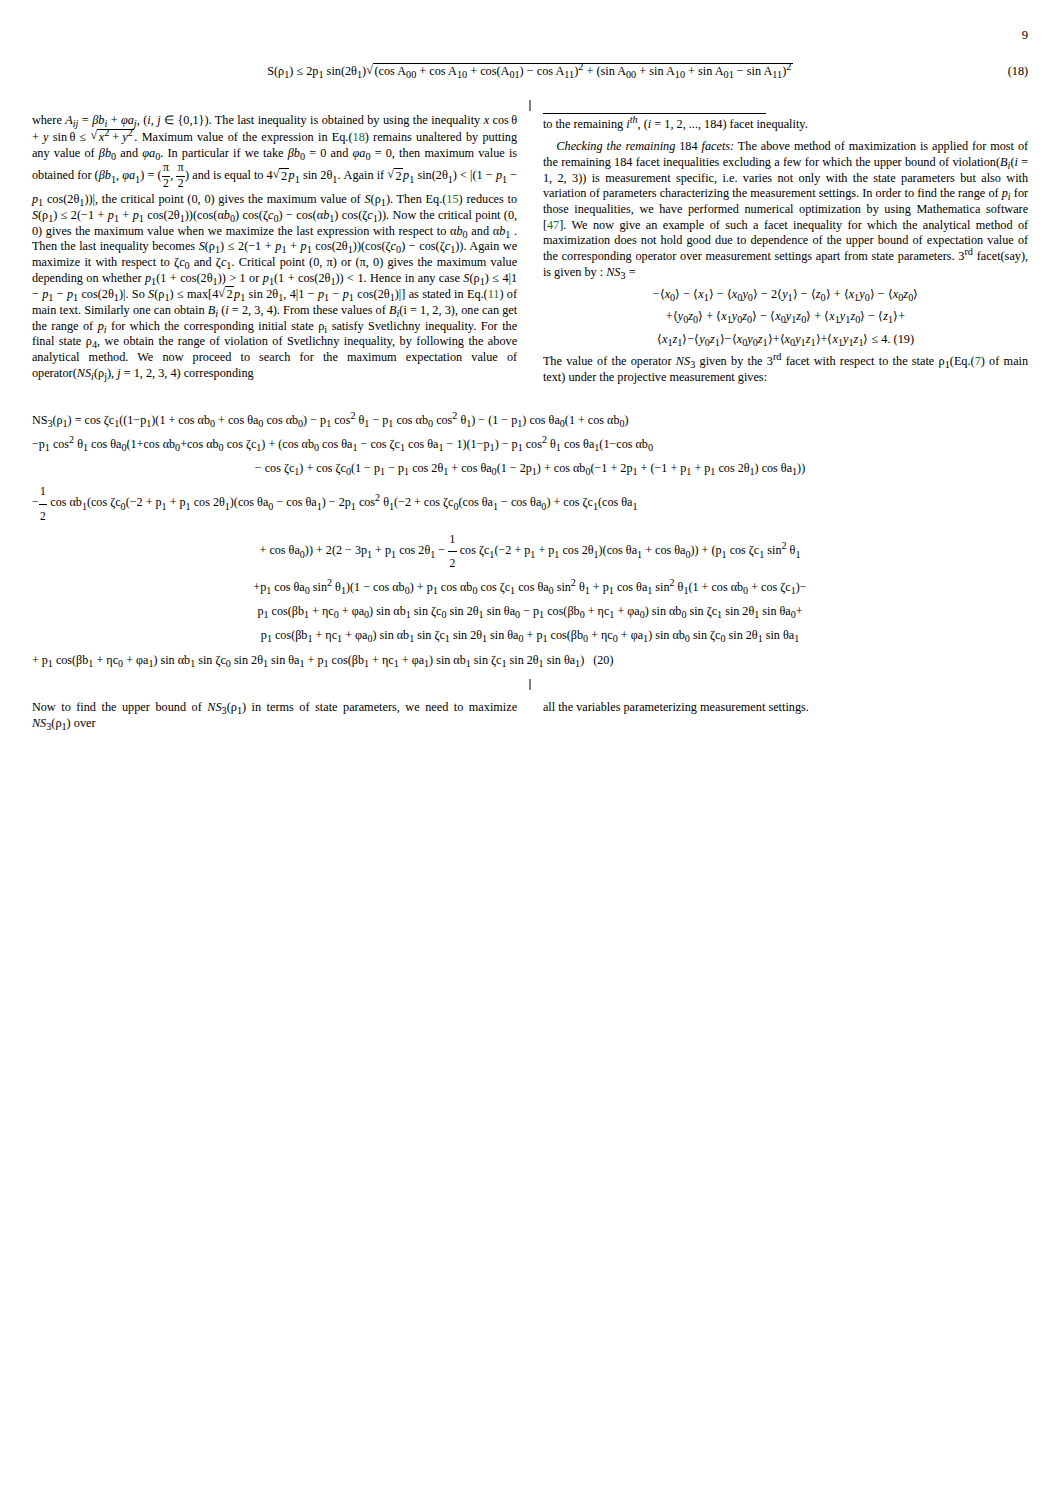9
S(ρ1) ≤ 2p1 sin(2θ1)(cos A00 + cos A10 + cos(A01) − cos A11)2 + (sin A00 + sin A10 + sin A01 − sin A11)2
(18)
where Aij = βbi + φaj, (i, j ∈ {0,1}). The last inequality is obtained by using the inequality x cos θ + y sin θ ≤ x2 + y2. Maximum value of the expression in Eq.(18) remains unaltered by putting any value of βb0 and φa0. In particular if we take βb0 = 0 and φa0 = 0, then maximum value is obtained for (βb1, φa1) = (π 2, π 2) and is equal to 42 p1 sin 2θ1. Again if 2 p1 sin(2θ1) < |(1 − p1 − p1 cos(2θ1))|, the critical point (0, 0) gives the maximum value of S(ρ1). Then Eq.(15) reduces to S(ρ1) ≤ 2(−1 + p1 + p1 cos(2θ1))(cos(αb0) cos(ζc0) − cos(αb1) cos(ζc1)). Now the critical point (0, 0) gives the maximum value when we maximize the last expression with respect to αb0 and αb1 . Then the last inequality becomes S(ρ1) ≤ 2(−1 + p1 + p1 cos(2θ1))(cos(ζc0) − cos(ζc1)). Again we maximize it with respect to ζc0 and ζc1. Critical point (0, π) or (π, 0) gives the maximum value depending on whether p1(1 + cos(2θ1)) > 1 or p1(1 + cos(2θ1)) < 1. Hence in any case S(ρ1) ≤ 4|1 − p1 − p1 cos(2θ1)|. So S(ρ1) ≤ max[42 p1 sin 2θ1, 4|1 − p1 − p1 cos(2θ1)|] as stated in Eq.(11) of main text. Similarly one can obtain Bi (i = 2, 3, 4). From these values of Bi(i = 1, 2, 3), one can get the range of pi for which the corresponding initial state ρi satisfy Svetlichny inequality. For the final state ρ4, we obtain the range of violation of Svetlichny inequality, by following the above analytical method. We now proceed to search for the maximum expectation value of operator(NSi(ρj), j = 1, 2, 3, 4) corresponding
to the remaining ith, (i = 1, 2, ..., 184) facet inequality.
Checking the remaining 184 facets: The above method of maximization is applied for most of the remaining 184 facet inequalities excluding a few for which the upper bound of violation(Bi(i = 1, 2, 3)) is measurement specific, i.e. varies not only with the state parameters but also with variation of parameters characterizing the measurement settings. In order to find the range of pi for those inequalities, we have performed numerical optimization by using Mathematica software [47]. We now give an example of such a facet inequality for which the analytical method of maximization does not hold good due to dependence of the upper bound of expectation value of the corresponding operator over measurement settings apart from state parameters. 3rd facet(say), is given by : NS3 =
−⟨x0⟩ − ⟨x1⟩ − ⟨x0y0⟩ − 2⟨y1⟩ − ⟨z0⟩ + ⟨x1y0⟩ − ⟨x0z0⟩
+⟨y0z0⟩ + ⟨x1y0z0⟩ − ⟨x0y1z0⟩ + ⟨x1y1z0⟩ − ⟨z1⟩+
⟨x1z1⟩−⟨y0z1⟩−⟨x0y0z1⟩+⟨x0y1z1⟩+⟨x1y1z1⟩ ≤ 4. (19)
The value of the operator NS3 given by the 3rd facet with respect to the state ρ1(Eq.(7) of main text) under the projective measurement gives:
NS3(ρ1) = cos ζc1((1−p1)(1 + cos αb0 + cos θa0 cos αb0) − p1 cos2 θ1 − p1 cos αb0 cos2 θ1) − (1 − p1) cos θa0(1 + cos αb0) −p1 cos2 θ1 cos θa0(1+cos αb0+cos αb0 cos ζc1) + (cos αb0 cos θa1 − cos ζc1 cos θa1 − 1)(1−p1) − p1 cos2 θ1 cos θa1(1−cos αb0 − cos ζc1) + cos ζc0(1 − p1 − p1 cos 2θ1 + cos θa0(1 − 2p1) + cos αb0(−1 + 2p1 + (−1 + p1 + p1 cos 2θ1) cos θa1)) −12 cos αb1(cos ζc0(−2 + p1 + p1 cos 2θ1)(cos θa0 − cos θa1) − 2p1 cos2 θ1(−2 + cos ζc0(cos θa1 − cos θa0) + cos ζc1(cos θa1 + cos θa0)) + 2(2 − 3p1 + p1 cos 2θ1 − 12 cos ζc1(−2 + p1 + p1 cos 2θ1)(cos θa1 + cos θa0)) + (p1 cos ζc1 sin2 θ1 +p1 cos θa0 sin2 θ1)(1 − cos αb0) + p1 cos αb0 cos ζc1 cos θa0 sin2 θ1 + p1 cos θa1 sin2 θ1(1 + cos αb0 + cos ζc1)− p1 cos(βb1 + ηc0 + φa0) sin αb1 sin ζc0 sin 2θ1 sin θa0 − p1 cos(βb0 + ηc1 + φa0) sin αb0 sin ζc1 sin 2θ1 sin θa0+ p1 cos(βb1 + ηc1 + φa0) sin αb1 sin ζc1 sin 2θ1 sin θa0 + p1 cos(βb0 + ηc0 + φa1) sin αb0 sin ζc0 sin 2θ1 sin θa1 + p1 cos(βb1 + ηc0 + φa1) sin αb1 sin ζc0 sin 2θ1 sin θa1 + p1 cos(βb1 + ηc1 + φa1) sin αb1 sin ζc1 sin 2θ1 sin θa1) (20)
Now to find the upper bound of NS3(ρ1) in terms of state parameters, we need to maximize NS3(ρ1) over
all the variables parameterizing measurement settings.